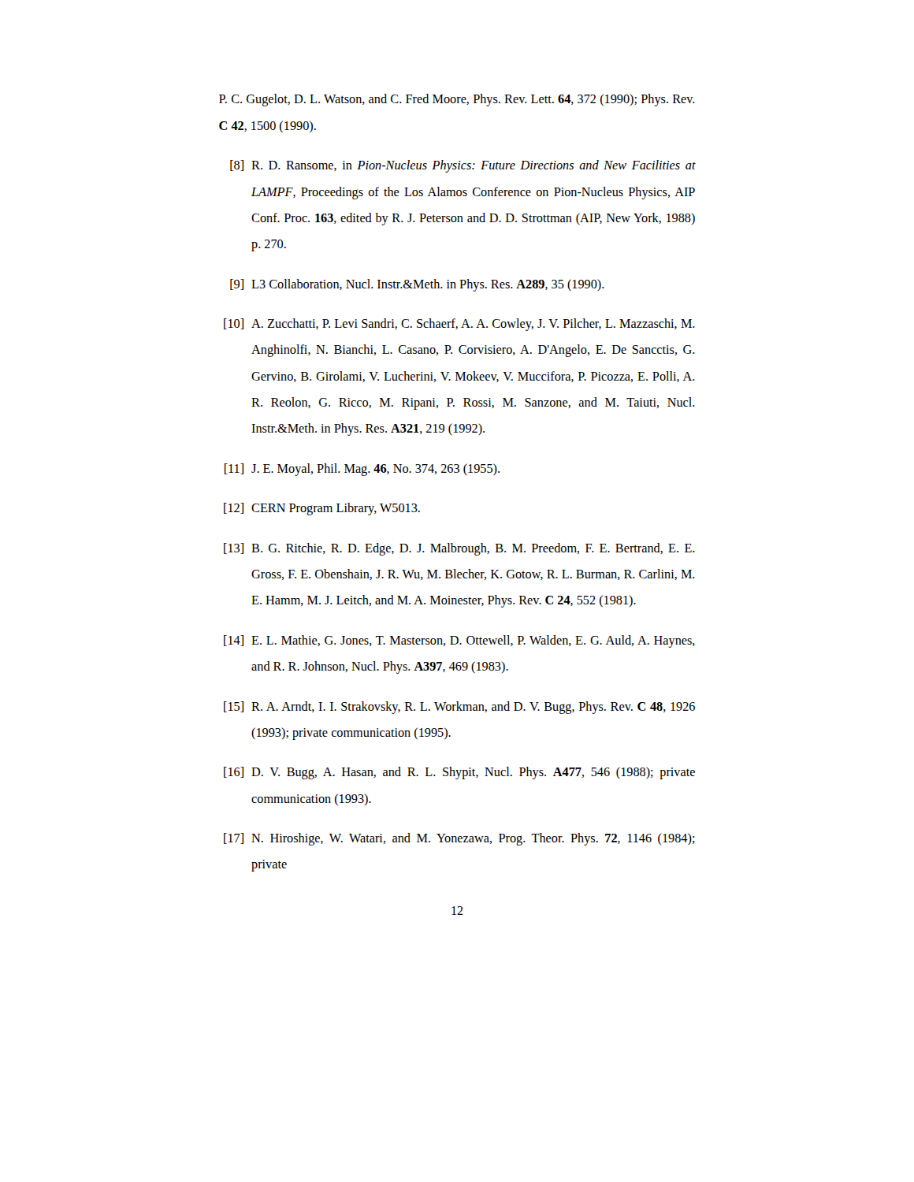P. C. Gugelot, D. L. Watson, and C. Fred Moore, Phys. Rev. Lett. 64, 372 (1990); Phys. Rev. C 42, 1500 (1990).
[8]
R. D. Ransome, in Pion-Nucleus Physics: Future Directions and New Facilities at LAMPF, Proceedings of the Los Alamos Conference on Pion-Nucleus Physics, AIP Conf. Proc. 163, edited by R. J. Peterson and D. D. Strottman (AIP, New York, 1988) p. 270.
[9]
L3 Collaboration, Nucl. Instr.&Meth. in Phys. Res. A289, 35 (1990).
[10]
A. Zucchatti, P. Levi Sandri, C. Schaerf, A. A. Cowley, J. V. Pilcher, L. Mazzaschi, M. Anghinolfi, N. Bianchi, L. Casano, P. Corvisiero, A. D'Angelo, E. De Sancctis, G. Gervino, B. Girolami, V. Lucherini, V. Mokeev, V. Muccifora, P. Picozza, E. Polli, A. R. Reolon, G. Ricco, M. Ripani, P. Rossi, M. Sanzone, and M. Taiuti, Nucl. Instr.&Meth. in Phys. Res. A321, 219 (1992).
[11]
J. E. Moyal, Phil. Mag. 46, No. 374, 263 (1955).
[12]
CERN Program Library, W5013.
[13]
B. G. Ritchie, R. D. Edge, D. J. Malbrough, B. M. Preedom, F. E. Bertrand, E. E. Gross, F. E. Obenshain, J. R. Wu, M. Blecher, K. Gotow, R. L. Burman, R. Carlini, M. E. Hamm, M. J. Leitch, and M. A. Moinester, Phys. Rev. C 24, 552 (1981).
[14]
E. L. Mathie, G. Jones, T. Masterson, D. Ottewell, P. Walden, E. G. Auld, A. Haynes, and R. R. Johnson, Nucl. Phys. A397, 469 (1983).
[15]
R. A. Arndt, I. I. Strakovsky, R. L. Workman, and D. V. Bugg, Phys. Rev. C 48, 1926 (1993); private communication (1995).
[16]
D. V. Bugg, A. Hasan, and R. L. Shypit, Nucl. Phys. A477, 546 (1988); private communication (1993).
[17]
N. Hiroshige, W. Watari, and M. Yonezawa, Prog. Theor. Phys. 72, 1146 (1984); private
12